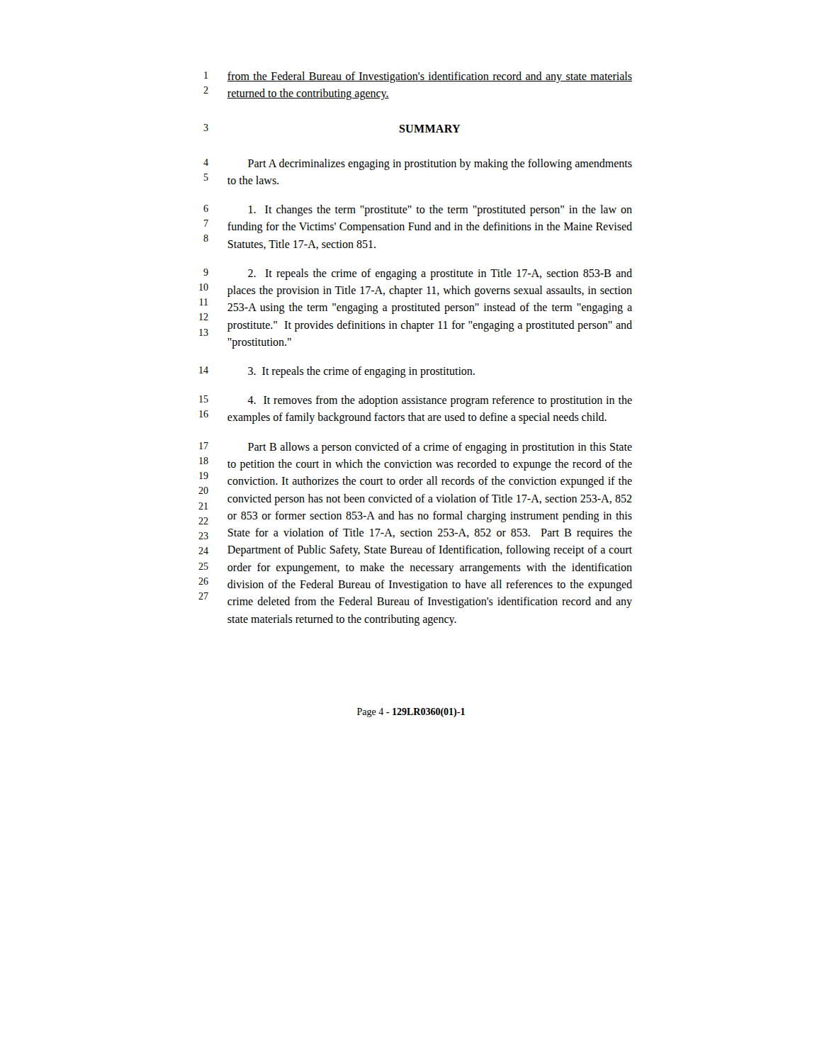12
from the Federal Bureau of Investigation's identification record and any state materials returned to the contributing agency.
3
SUMMARY
45
Part A decriminalizes engaging in prostitution by making the following amendments to the laws.
678
1. It changes the term "prostitute" to the term "prostituted person" in the law on funding for the Victims' Compensation Fund and in the definitions in the Maine Revised Statutes, Title 17-A, section 851.
910111213
2. It repeals the crime of engaging a prostitute in Title 17-A, section 853-B and places the provision in Title 17-A, chapter 11, which governs sexual assaults, in section 253-A using the term "engaging a prostituted person" instead of the term "engaging a prostitute." It provides definitions in chapter 11 for "engaging a prostituted person" and "prostitution."
14
3. It repeals the crime of engaging in prostitution.
1516
4. It removes from the adoption assistance program reference to prostitution in the examples of family background factors that are used to define a special needs child.
1718192021222324252627
Part B allows a person convicted of a crime of engaging in prostitution in this State to petition the court in which the conviction was recorded to expunge the record of the conviction. It authorizes the court to order all records of the conviction expunged if the convicted person has not been convicted of a violation of Title 17-A, section 253-A, 852 or 853 or former section 853-A and has no formal charging instrument pending in this State for a violation of Title 17-A, section 253-A, 852 or 853. Part B requires the Department of Public Safety, State Bureau of Identification, following receipt of a court order for expungement, to make the necessary arrangements with the identification division of the Federal Bureau of Investigation to have all references to the expunged crime deleted from the Federal Bureau of Investigation's identification record and any state materials returned to the contributing agency.
Page 4 - 129LR0360(01)-1